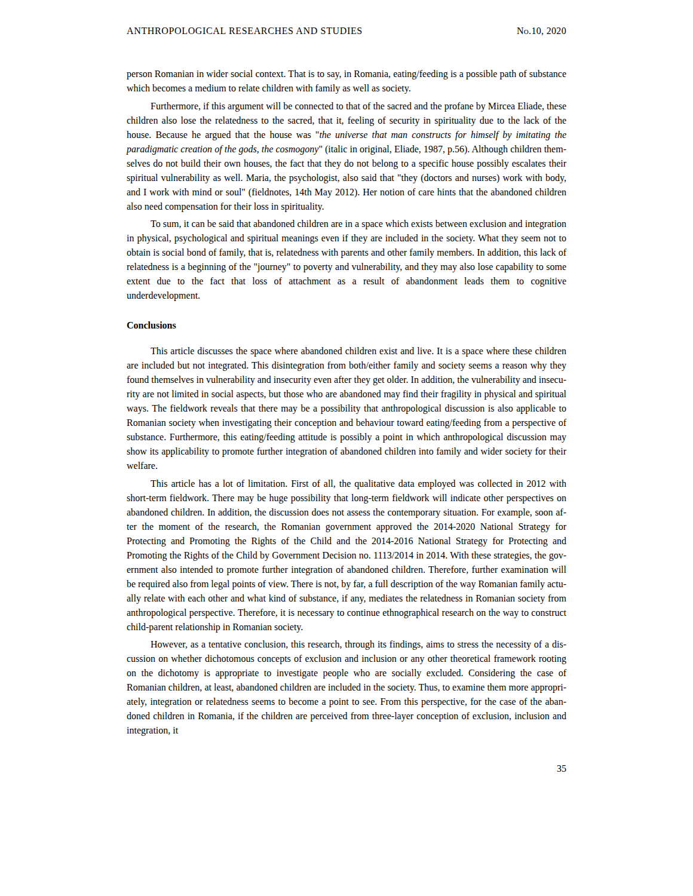Anthropological Researches and Studies No.10, 2020
person Romanian in wider social context. That is to say, in Romania, eating/feeding is a possible path of substance which becomes a medium to relate children with family as well as society.
Furthermore, if this argument will be connected to that of the sacred and the profane by Mircea Eliade, these children also lose the relatedness to the sacred, that it, feeling of security in spirituality due to the lack of the house. Because he argued that the house was "the universe that man constructs for himself by imitating the paradigmatic creation of the gods, the cosmogony" (italic in original, Eliade, 1987, p.56). Although children themselves do not build their own houses, the fact that they do not belong to a specific house possibly escalates their spiritual vulnerability as well. Maria, the psychologist, also said that "they (doctors and nurses) work with body, and I work with mind or soul" (fieldnotes, 14th May 2012). Her notion of care hints that the abandoned children also need compensation for their loss in spirituality.
To sum, it can be said that abandoned children are in a space which exists between exclusion and integration in physical, psychological and spiritual meanings even if they are included in the society. What they seem not to obtain is social bond of family, that is, relatedness with parents and other family members. In addition, this lack of relatedness is a beginning of the "journey" to poverty and vulnerability, and they may also lose capability to some extent due to the fact that loss of attachment as a result of abandonment leads them to cognitive underdevelopment.
Conclusions
This article discusses the space where abandoned children exist and live. It is a space where these children are included but not integrated. This disintegration from both/either family and society seems a reason why they found themselves in vulnerability and insecurity even after they get older. In addition, the vulnerability and insecurity are not limited in social aspects, but those who are abandoned may find their fragility in physical and spiritual ways. The fieldwork reveals that there may be a possibility that anthropological discussion is also applicable to Romanian society when investigating their conception and behaviour toward eating/feeding from a perspective of substance. Furthermore, this eating/feeding attitude is possibly a point in which anthropological discussion may show its applicability to promote further integration of abandoned children into family and wider society for their welfare.
This article has a lot of limitation. First of all, the qualitative data employed was collected in 2012 with short-term fieldwork. There may be huge possibility that long-term fieldwork will indicate other perspectives on abandoned children. In addition, the discussion does not assess the contemporary situation. For example, soon after the moment of the research, the Romanian government approved the 2014-2020 National Strategy for Protecting and Promoting the Rights of the Child and the 2014-2016 National Strategy for Protecting and Promoting the Rights of the Child by Government Decision no. 1113/2014 in 2014. With these strategies, the government also intended to promote further integration of abandoned children. Therefore, further examination will be required also from legal points of view. There is not, by far, a full description of the way Romanian family actually relate with each other and what kind of substance, if any, mediates the relatedness in Romanian society from anthropological perspective. Therefore, it is necessary to continue ethnographical research on the way to construct child-parent relationship in Romanian society.
However, as a tentative conclusion, this research, through its findings, aims to stress the necessity of a discussion on whether dichotomous concepts of exclusion and inclusion or any other theoretical framework rooting on the dichotomy is appropriate to investigate people who are socially excluded. Considering the case of Romanian children, at least, abandoned children are included in the society. Thus, to examine them more appropriately, integration or relatedness seems to become a point to see. From this perspective, for the case of the abandoned children in Romania, if the children are perceived from three-layer conception of exclusion, inclusion and integration, it
35